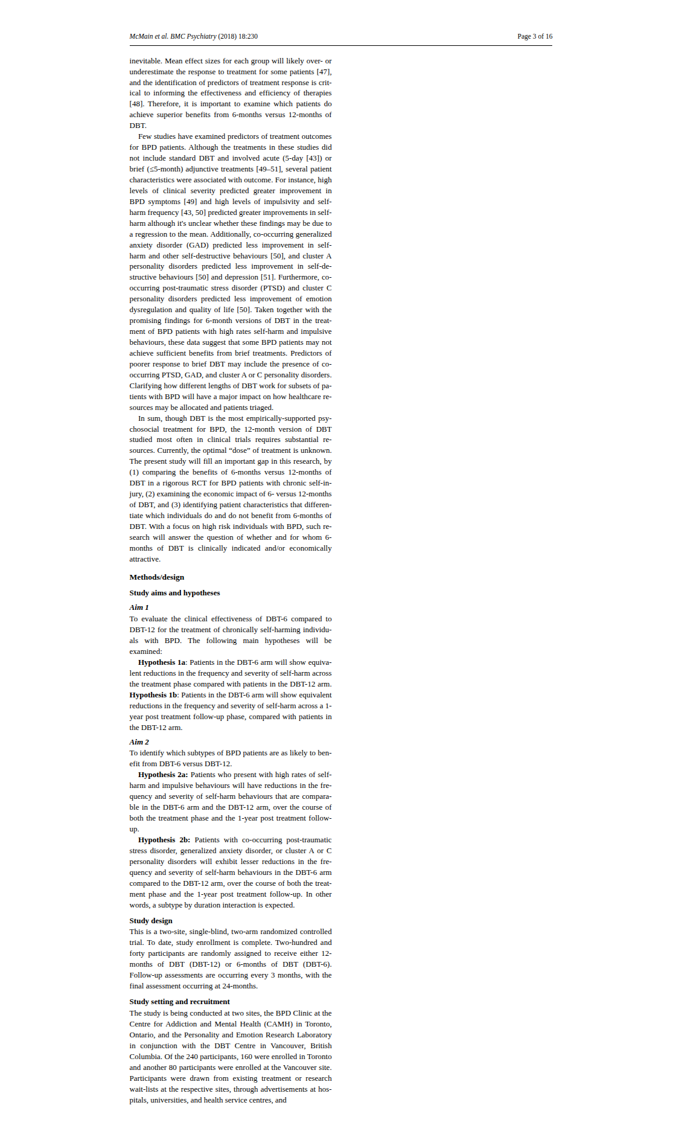McMain et al. BMC Psychiatry (2018) 18:230
Page 3 of 16
inevitable. Mean effect sizes for each group will likely over- or underestimate the response to treatment for some patients [47], and the identification of predictors of treatment response is critical to informing the effectiveness and efficiency of therapies [48]. Therefore, it is important to examine which patients do achieve superior benefits from 6-months versus 12-months of DBT.
Few studies have examined predictors of treatment outcomes for BPD patients. Although the treatments in these studies did not include standard DBT and involved acute (5-day [43]) or brief (≤5-month) adjunctive treatments [49–51], several patient characteristics were associated with outcome. For instance, high levels of clinical severity predicted greater improvement in BPD symptoms [49] and high levels of impulsivity and self-harm frequency [43, 50] predicted greater improvements in self-harm although it's unclear whether these findings may be due to a regression to the mean. Additionally, co-occurring generalized anxiety disorder (GAD) predicted less improvement in self-harm and other self-destructive behaviours [50], and cluster A personality disorders predicted less improvement in self-destructive behaviours [50] and depression [51]. Furthermore, co-occurring post-traumatic stress disorder (PTSD) and cluster C personality disorders predicted less improvement of emotion dysregulation and quality of life [50]. Taken together with the promising findings for 6-month versions of DBT in the treatment of BPD patients with high rates self-harm and impulsive behaviours, these data suggest that some BPD patients may not achieve sufficient benefits from brief treatments. Predictors of poorer response to brief DBT may include the presence of co-occurring PTSD, GAD, and cluster A or C personality disorders. Clarifying how different lengths of DBT work for subsets of patients with BPD will have a major impact on how healthcare resources may be allocated and patients triaged.
In sum, though DBT is the most empirically-supported psychosocial treatment for BPD, the 12-month version of DBT studied most often in clinical trials requires substantial resources. Currently, the optimal “dose” of treatment is unknown. The present study will fill an important gap in this research, by (1) comparing the benefits of 6-months versus 12-months of DBT in a rigorous RCT for BPD patients with chronic self-injury, (2) examining the economic impact of 6- versus 12-months of DBT, and (3) identifying patient characteristics that differentiate which individuals do and do not benefit from 6-months of DBT. With a focus on high risk individuals with BPD, such research will answer the question of whether and for whom 6-months of DBT is clinically indicated and/or economically attractive.
Methods/design
Study aims and hypotheses
Aim 1
To evaluate the clinical effectiveness of DBT-6 compared to DBT-12 for the treatment of chronically self-harming individuals with BPD. The following main hypotheses will be examined:
Hypothesis 1a: Patients in the DBT-6 arm will show equivalent reductions in the frequency and severity of self-harm across the treatment phase compared with patients in the DBT-12 arm. Hypothesis 1b: Patients in the DBT-6 arm will show equivalent reductions in the frequency and severity of self-harm across a 1-year post treatment follow-up phase, compared with patients in the DBT-12 arm.
Aim 2
To identify which subtypes of BPD patients are as likely to benefit from DBT-6 versus DBT-12.
Hypothesis 2a: Patients who present with high rates of self-harm and impulsive behaviours will have reductions in the frequency and severity of self-harm behaviours that are comparable in the DBT-6 arm and the DBT-12 arm, over the course of both the treatment phase and the 1-year post treatment follow-up.
Hypothesis 2b: Patients with co-occurring post-traumatic stress disorder, generalized anxiety disorder, or cluster A or C personality disorders will exhibit lesser reductions in the frequency and severity of self-harm behaviours in the DBT-6 arm compared to the DBT-12 arm, over the course of both the treatment phase and the 1-year post treatment follow-up. In other words, a subtype by duration interaction is expected.
Study design
This is a two-site, single-blind, two-arm randomized controlled trial. To date, study enrollment is complete. Two-hundred and forty participants are randomly assigned to receive either 12-months of DBT (DBT-12) or 6-months of DBT (DBT-6). Follow-up assessments are occurring every 3 months, with the final assessment occurring at 24-months.
Study setting and recruitment
The study is being conducted at two sites, the BPD Clinic at the Centre for Addiction and Mental Health (CAMH) in Toronto, Ontario, and the Personality and Emotion Research Laboratory in conjunction with the DBT Centre in Vancouver, British Columbia. Of the 240 participants, 160 were enrolled in Toronto and another 80 participants were enrolled at the Vancouver site. Participants were drawn from existing treatment or research wait-lists at the respective sites, through advertisements at hospitals, universities, and health service centres, and